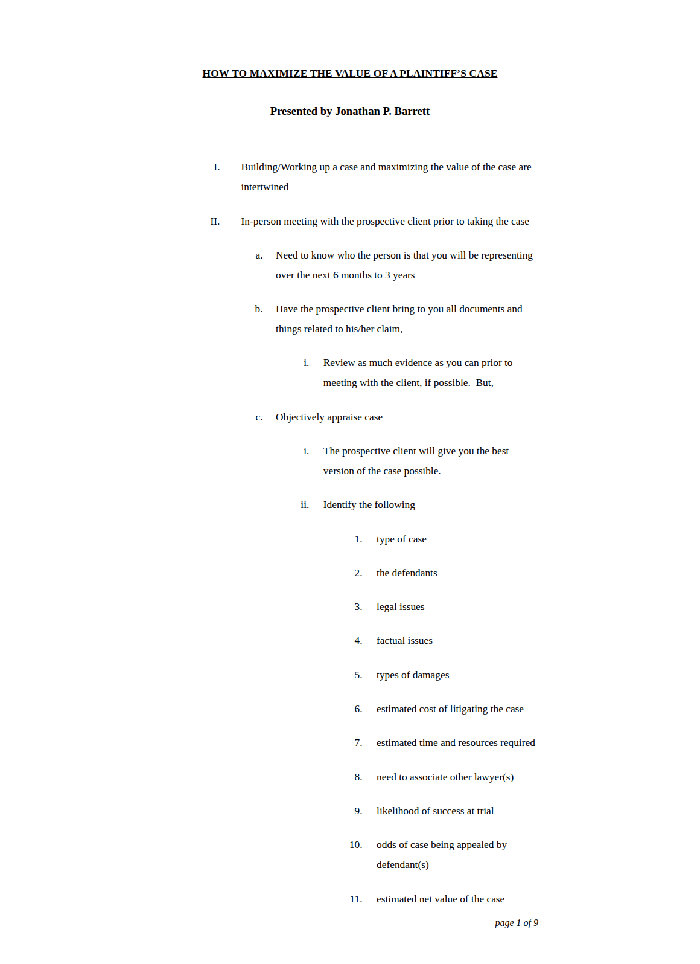How to Maximize the Value of a Plaintiff’s Case
Presented by Jonathan P. Barrett
Building/Working up a case and maximizing the value of the case are intertwined
In-person meeting with the prospective client prior to taking the case
Need to know who the person is that you will be representing over the next 6 months to 3 years
Have the prospective client bring to you all documents and things related to his/her claim,
Review as much evidence as you can prior to meeting with the client, if possible. But,
Objectively appraise case
The prospective client will give you the best version of the case possible.
Identify the following
type of case
the defendants
legal issues
factual issues
types of damages
estimated cost of litigating the case
estimated time and resources required
need to associate other lawyer(s)
likelihood of success at trial
odds of case being appealed by defendant(s)
estimated net value of the case
page 1 of 9